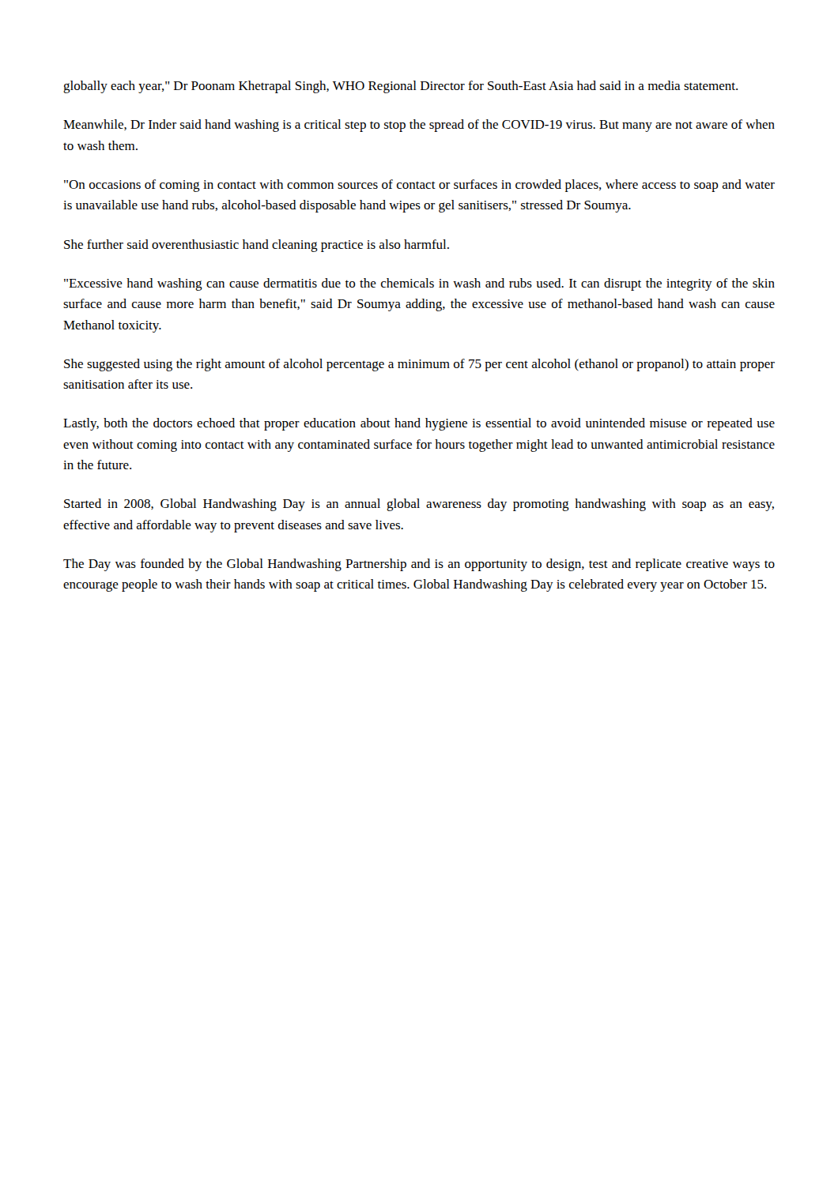globally each year," Dr Poonam Khetrapal Singh, WHO Regional Director for South-East Asia had said in a media statement.
Meanwhile, Dr Inder said hand washing is a critical step to stop the spread of the COVID-19 virus. But many are not aware of when to wash them.
"On occasions of coming in contact with common sources of contact or surfaces in crowded places, where access to soap and water is unavailable use hand rubs, alcohol-based disposable hand wipes or gel sanitisers," stressed Dr Soumya.
She further said overenthusiastic hand cleaning practice is also harmful.
"Excessive hand washing can cause dermatitis due to the chemicals in wash and rubs used. It can disrupt the integrity of the skin surface and cause more harm than benefit," said Dr Soumya adding, the excessive use of methanol-based hand wash can cause Methanol toxicity.
She suggested using the right amount of alcohol percentage a minimum of 75 per cent alcohol (ethanol or propanol) to attain proper sanitisation after its use.
Lastly, both the doctors echoed that proper education about hand hygiene is essential to avoid unintended misuse or repeated use even without coming into contact with any contaminated surface for hours together might lead to unwanted antimicrobial resistance in the future.
Started in 2008, Global Handwashing Day is an annual global awareness day promoting handwashing with soap as an easy, effective and affordable way to prevent diseases and save lives.
The Day was founded by the Global Handwashing Partnership and is an opportunity to design, test and replicate creative ways to encourage people to wash their hands with soap at critical times. Global Handwashing Day is celebrated every year on October 15.